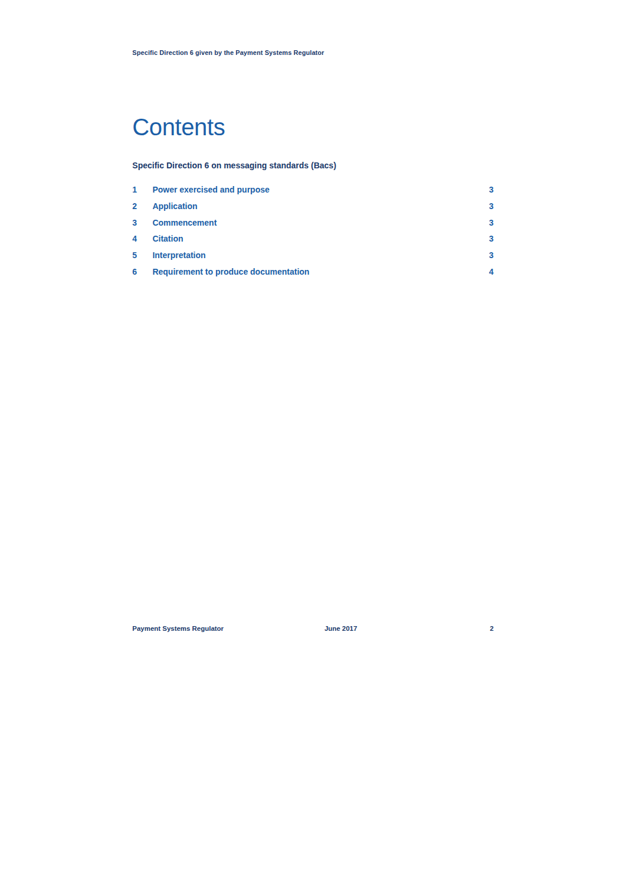Specific Direction 6 given by the Payment Systems Regulator
Contents
Specific Direction 6 on messaging standards (Bacs)
| 1 | Power exercised and purpose | 3 |
| 2 | Application | 3 |
| 3 | Commencement | 3 |
| 4 | Citation | 3 |
| 5 | Interpretation | 3 |
| 6 | Requirement to produce documentation | 4 |
Payment Systems Regulator
June 2017
2